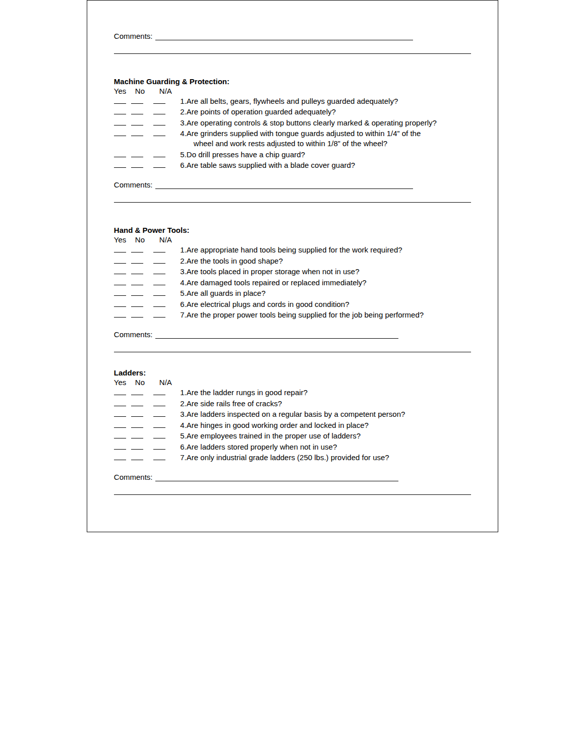Comments:
Machine Guarding & Protection:
Yes No N/A
| | | | 1. | Are all belts, gears, flywheels and pulleys guarded adequately? |
| | | | 2. | Are points of operation guarded adequately? |
| | | | 3. | Are operating controls & stop buttons clearly marked & operating properly? |
| | | | 4. | Are grinders supplied with tongue guards adjusted to within 1/4” of the wheel and work rests adjusted to within 1/8” of the wheel? |
| | | | 5. | Do drill presses have a chip guard? |
| | | | 6. | Are table saws supplied with a blade cover guard? |
Comments:
Hand & Power Tools:
Yes No N/A
| | | | 1. | Are appropriate hand tools being supplied for the work required? |
| | | | 2. | Are the tools in good shape? |
| | | | 3. | Are tools placed in proper storage when not in use? |
| | | | 4. | Are damaged tools repaired or replaced immediately? |
| | | | 5. | Are all guards in place? |
| | | | 6. | Are electrical plugs and cords in good condition? |
| | | | 7. | Are the proper power tools being supplied for the job being performed? |
Comments:
Ladders:
Yes No N/A
| | | | 1. | Are the ladder rungs in good repair? |
| | | | 2. | Are side rails free of cracks? |
| | | | 3. | Are ladders inspected on a regular basis by a competent person? |
| | | | 4. | Are hinges in good working order and locked in place? |
| | | | 5. | Are employees trained in the proper use of ladders? |
| | | | 6. | Are ladders stored properly when not in use? |
| | | | 7. | Are only industrial grade ladders (250 lbs.) provided for use? |
Comments: